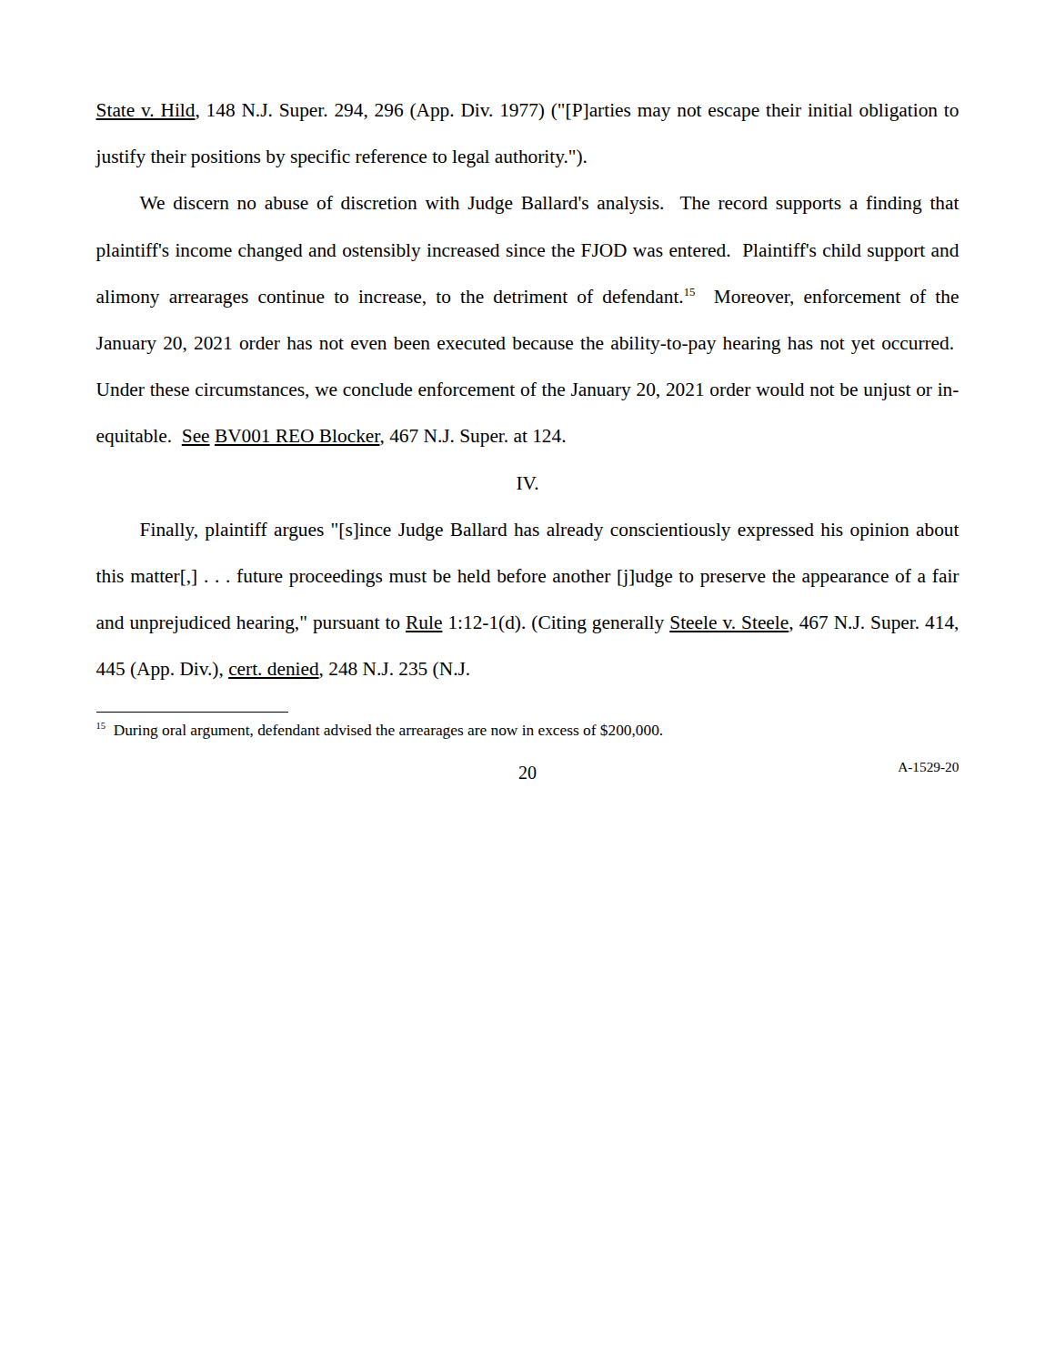State v. Hild, 148 N.J. Super. 294, 296 (App. Div. 1977) ("[P]arties may not escape their initial obligation to justify their positions by specific reference to legal authority.").
We discern no abuse of discretion with Judge Ballard's analysis. The record supports a finding that plaintiff's income changed and ostensibly increased since the FJOD was entered. Plaintiff's child support and alimony arrearages continue to increase, to the detriment of defendant.15 Moreover, enforcement of the January 20, 2021 order has not even been executed because the ability-to-pay hearing has not yet occurred. Under these circumstances, we conclude enforcement of the January 20, 2021 order would not be unjust or inequitable. See BV001 REO Blocker, 467 N.J. Super. at 124.
IV.
Finally, plaintiff argues "[s]ince Judge Ballard has already conscientiously expressed his opinion about this matter[,] . . . future proceedings must be held before another [j]udge to preserve the appearance of a fair and unprejudiced hearing," pursuant to Rule 1:12-1(d). (Citing generally Steele v. Steele, 467 N.J. Super. 414, 445 (App. Div.), cert. denied, 248 N.J. 235 (N.J.
15 During oral argument, defendant advised the arrearages are now in excess of $200,000.
20
A-1529-20